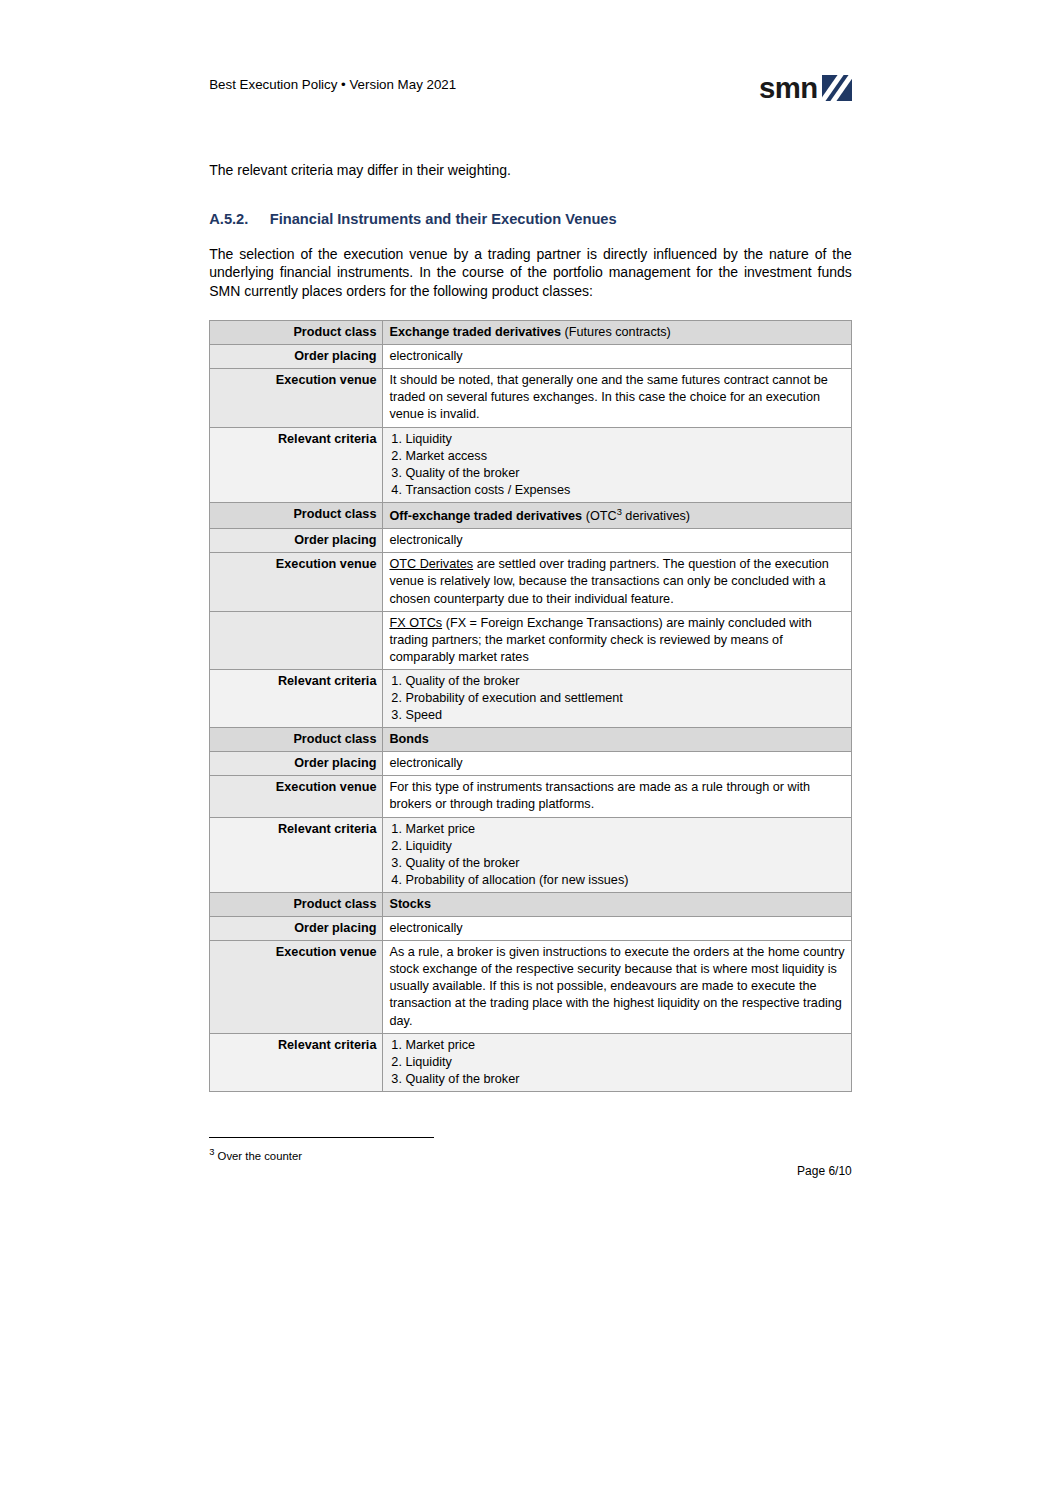Best Execution Policy • Version May 2021
smn
The relevant criteria may differ in their weighting.
A.5.2. Financial Instruments and their Execution Venues
The selection of the execution venue by a trading partner is directly influenced by the nature of the underlying financial instruments. In the course of the portfolio management for the investment funds SMN currently places orders for the following product classes:
| Product class | Exchange traded derivatives (Futures contracts) |
| Order placing | electronically |
| Execution venue | It should be noted, that generally one and the same futures contract cannot be traded on several futures exchanges. In this case the choice for an execution venue is invalid. |
| Relevant criteria | Liquidity Market access Quality of the broker Transaction costs / Expenses |
| Product class | Off-exchange traded derivatives (OTC 3 derivatives) |
| Order placing | electronically |
| Execution venue | OTC Derivates are settled over trading partners. The question of the execution venue is relatively low, because the transactions can only be concluded with a chosen counterparty due to their individual feature. |
| | FX OTCs (FX = Foreign Exchange Transactions) are mainly concluded with trading partners; the market conformity check is reviewed by means of comparably market rates |
| Relevant criteria | Quality of the broker Probability of execution and settlement Speed |
| Product class | Bonds |
| Order placing | electronically |
| Execution venue | For this type of instruments transactions are made as a rule through or with brokers or through trading platforms. |
| Relevant criteria | Market price Liquidity Quality of the broker Probability of allocation (for new issues) |
| Product class | Stocks |
| Order placing | electronically |
| Execution venue | As a rule, a broker is given instructions to execute the orders at the home country stock exchange of the respective security because that is where most liquidity is usually available. If this is not possible, endeavours are made to execute the transaction at the trading place with the highest liquidity on the respective trading day. |
| Relevant criteria | Market price Liquidity Quality of the broker |
3 Over the counter
Page 6/10